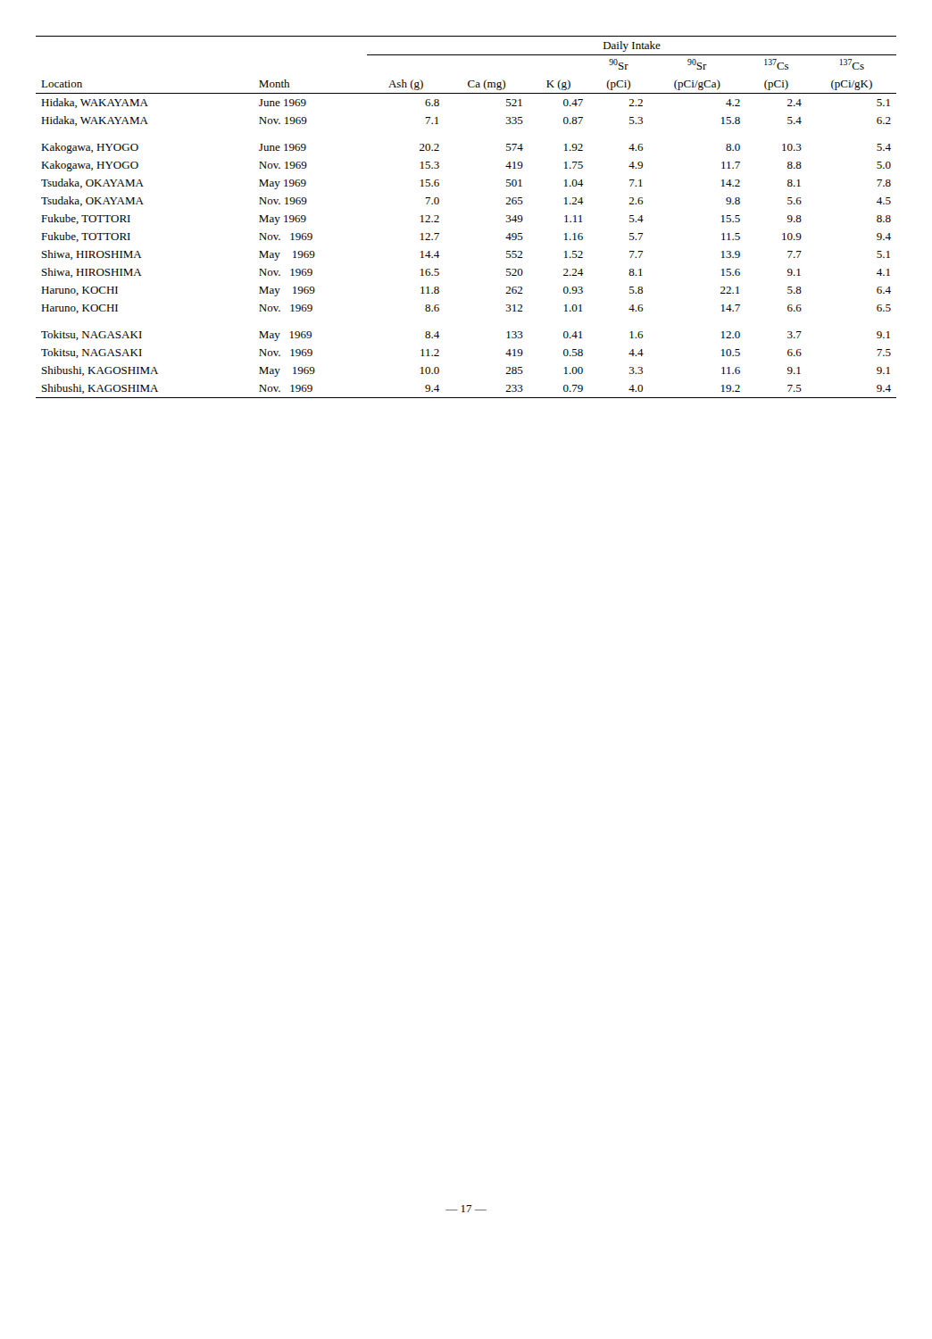| Location | Month | Daily Intake |
| --- | --- | --- |
| Ash (g) | Ca (mg) | K (g) | 90 Sr | 90 Sr | 137 Cs | 137 Cs |
| (pCi) | (pCi/gCa) | (pCi) | (pCi/gK) |
| Hidaka, WAKAYAMA | June 1969 | 6.8 | 521 | 0.47 | 2.2 | 4.2 | 2.4 | 5.1 |
| Hidaka, WAKAYAMA | Nov. 1969 | 7.1 | 335 | 0.87 | 5.3 | 15.8 | 5.4 | 6.2 |
| Kakogawa, HYOGO | June 1969 | 20.2 | 574 | 1.92 | 4.6 | 8.0 | 10.3 | 5.4 |
| Kakogawa, HYOGO | Nov. 1969 | 15.3 | 419 | 1.75 | 4.9 | 11.7 | 8.8 | 5.0 |
| Tsudaka, OKAYAMA | May 1969 | 15.6 | 501 | 1.04 | 7.1 | 14.2 | 8.1 | 7.8 |
| Tsudaka, OKAYAMA | Nov. 1969 | 7.0 | 265 | 1.24 | 2.6 | 9.8 | 5.6 | 4.5 |
| Fukube, TOTTORI | May 1969 | 12.2 | 349 | 1.11 | 5.4 | 15.5 | 9.8 | 8.8 |
| Fukube, TOTTORI | Nov. 1969 | 12.7 | 495 | 1.16 | 5.7 | 11.5 | 10.9 | 9.4 |
| Shiwa, HIROSHIMA | May 1969 | 14.4 | 552 | 1.52 | 7.7 | 13.9 | 7.7 | 5.1 |
| Shiwa, HIROSHIMA | Nov. 1969 | 16.5 | 520 | 2.24 | 8.1 | 15.6 | 9.1 | 4.1 |
| Haruno, KOCHI | May 1969 | 11.8 | 262 | 0.93 | 5.8 | 22.1 | 5.8 | 6.4 |
| Haruno, KOCHI | Nov. 1969 | 8.6 | 312 | 1.01 | 4.6 | 14.7 | 6.6 | 6.5 |
| Tokitsu, NAGASAKI | May 1969 | 8.4 | 133 | 0.41 | 1.6 | 12.0 | 3.7 | 9.1 |
| Tokitsu, NAGASAKI | Nov. 1969 | 11.2 | 419 | 0.58 | 4.4 | 10.5 | 6.6 | 7.5 |
| Shibushi, KAGOSHIMA | May 1969 | 10.0 | 285 | 1.00 | 3.3 | 11.6 | 9.1 | 9.1 |
| Shibushi, KAGOSHIMA | Nov. 1969 | 9.4 | 233 | 0.79 | 4.0 | 19.2 | 7.5 | 9.4 |
— 17 —